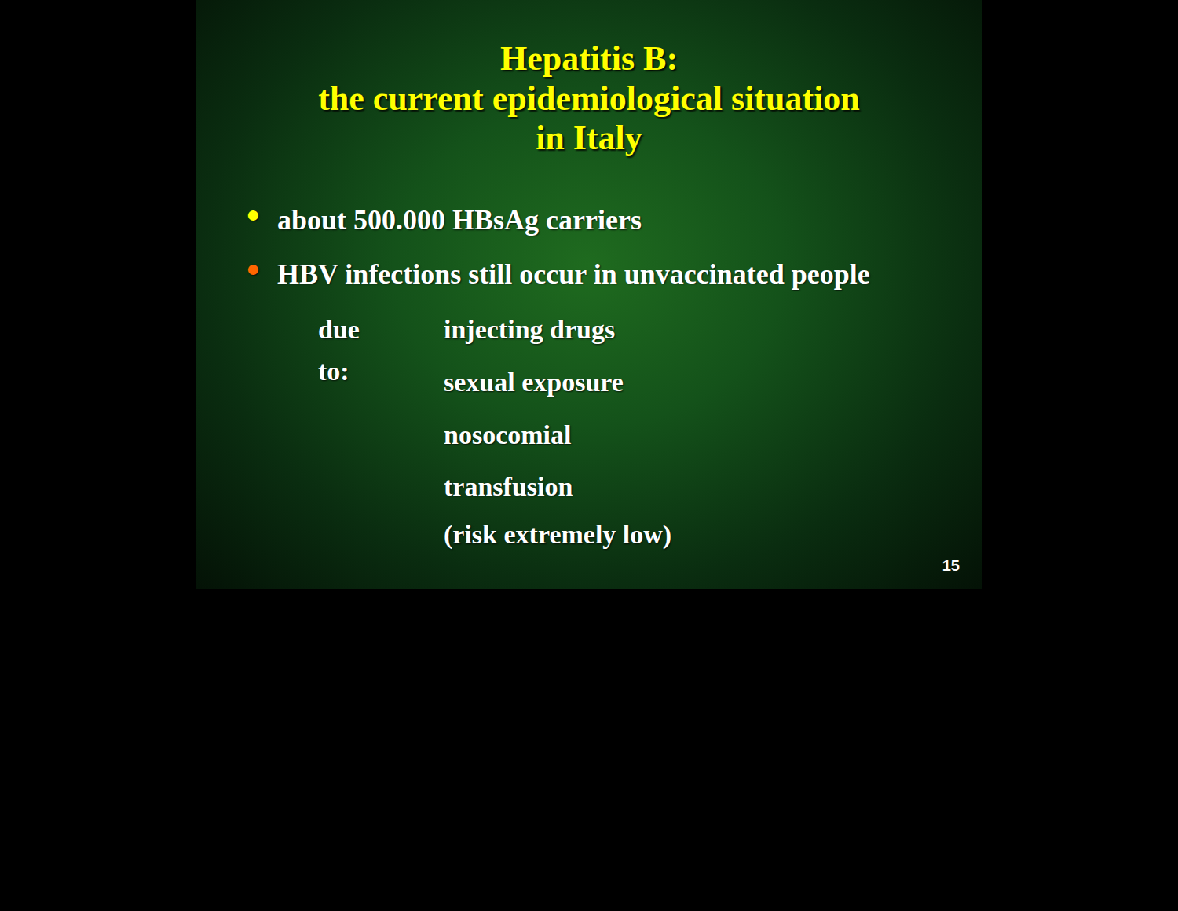Hepatitis B:
the current epidemiological situation
in Italy
about 500.000 HBsAg carriers
HBV infections still occur in unvaccinated people
due to:
injecting drugs
sexual exposure
nosocomial
transfusion
(risk extremely low)
15